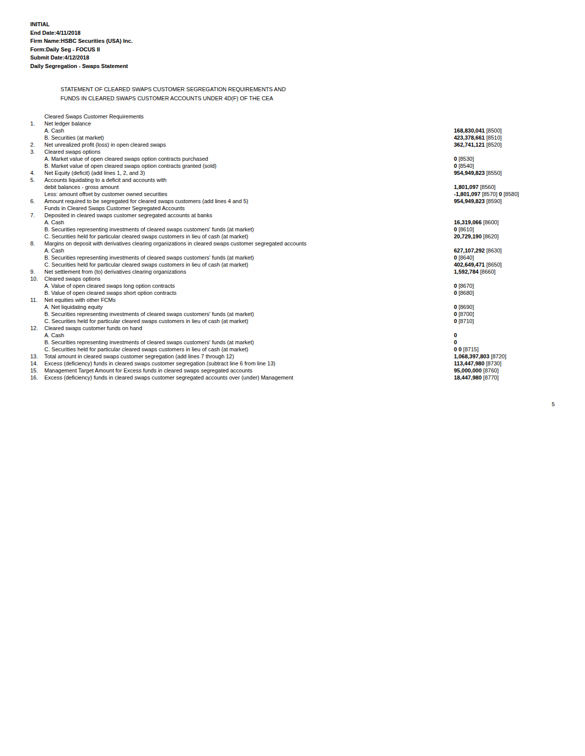INITIAL
End Date:4/11/2018
Firm Name:HSBC Securities (USA) Inc.
Form:Daily Seg - FOCUS II
Submit Date:4/12/2018
Daily Segregation - Swaps Statement
STATEMENT OF CLEARED SWAPS CUSTOMER SEGREGATION REQUIREMENTS AND
FUNDS IN CLEARED SWAPS CUSTOMER ACCOUNTS UNDER 4D(F) OF THE CEA
| | Cleared Swaps Customer Requirements | |
| 1. | Net ledger balance | |
| | A. Cash | 168,830,041 [8500] |
| | B. Securities (at market) | 423,378,661 [8510] |
| 2. | Net unrealized profit (loss) in open cleared swaps | 362,741,121 [8520] |
| 3. | Cleared swaps options | |
| | A. Market value of open cleared swaps option contracts purchased | 0 [8530] |
| | B. Market value of open cleared swaps option contracts granted (sold) | 0 [8540] |
| 4. | Net Equity (deficit) (add lines 1, 2, and 3) | 954,949,823 [8550] |
| 5. | Accounts liquidating to a deficit and accounts with | |
| | debit balances - gross amount | 1,801,097 [8560] |
| | Less: amount offset by customer owned securities | -1,801,097 [8570] 0 [8580] |
| 6. | Amount required to be segregated for cleared swaps customers (add lines 4 and 5) | 954,949,823 [8590] |
| | Funds in Cleared Swaps Customer Segregated Accounts | |
| 7. | Deposited in cleared swaps customer segregated accounts at banks | |
| | A. Cash | 16,319,066 [8600] |
| | B. Securities representing investments of cleared swaps customers' funds (at market) | 0 [8610] |
| | C. Securities held for particular cleared swaps customers in lieu of cash (at market) | 20,729,190 [8620] |
| 8. | Margins on deposit with derivatives clearing organizations in cleared swaps customer segregated accounts | |
| | A. Cash | 627,107,292 [8630] |
| | B. Securities representing investments of cleared swaps customers' funds (at market) | 0 [8640] |
| | C. Securities held for particular cleared swaps customers in lieu of cash (at market) | 402,649,471 [8650] |
| 9. | Net settlement from (to) derivatives clearing organizations | 1,592,784 [8660] |
| 10. | Cleared swaps options | |
| | A. Value of open cleared swaps long option contracts | 0 [8670] |
| | B. Value of open cleared swaps short option contracts | 0 [8680] |
| 11. | Net equities with other FCMs | |
| | A. Net liquidating equity | 0 [8690] |
| | B. Securities representing investments of cleared swaps customers' funds (at market) | 0 [8700] |
| | C. Securities held for particular cleared swaps customers in lieu of cash (at market) | 0 [8710] |
| 12. | Cleared swaps customer funds on hand | |
| | A. Cash | 0 |
| | B. Securities representing investments of cleared swaps customers' funds (at market) | 0 |
| | C. Securities held for particular cleared swaps customers in lieu of cash (at market) | 0 0 [8715] |
| 13. | Total amount in cleared swaps customer segregation (add lines 7 through 12) | 1,068,397,803 [8720] |
| 14. | Excess (deficiency) funds in cleared swaps customer segregation (subtract line 6 from line 13) | 113,447,980 [8730] |
| 15. | Management Target Amount for Excess funds in cleared swaps segregated accounts | 95,000,000 [8760] |
| 16. | Excess (deficiency) funds in cleared swaps customer segregated accounts over (under) Management | 18,447,980 [8770] |
5